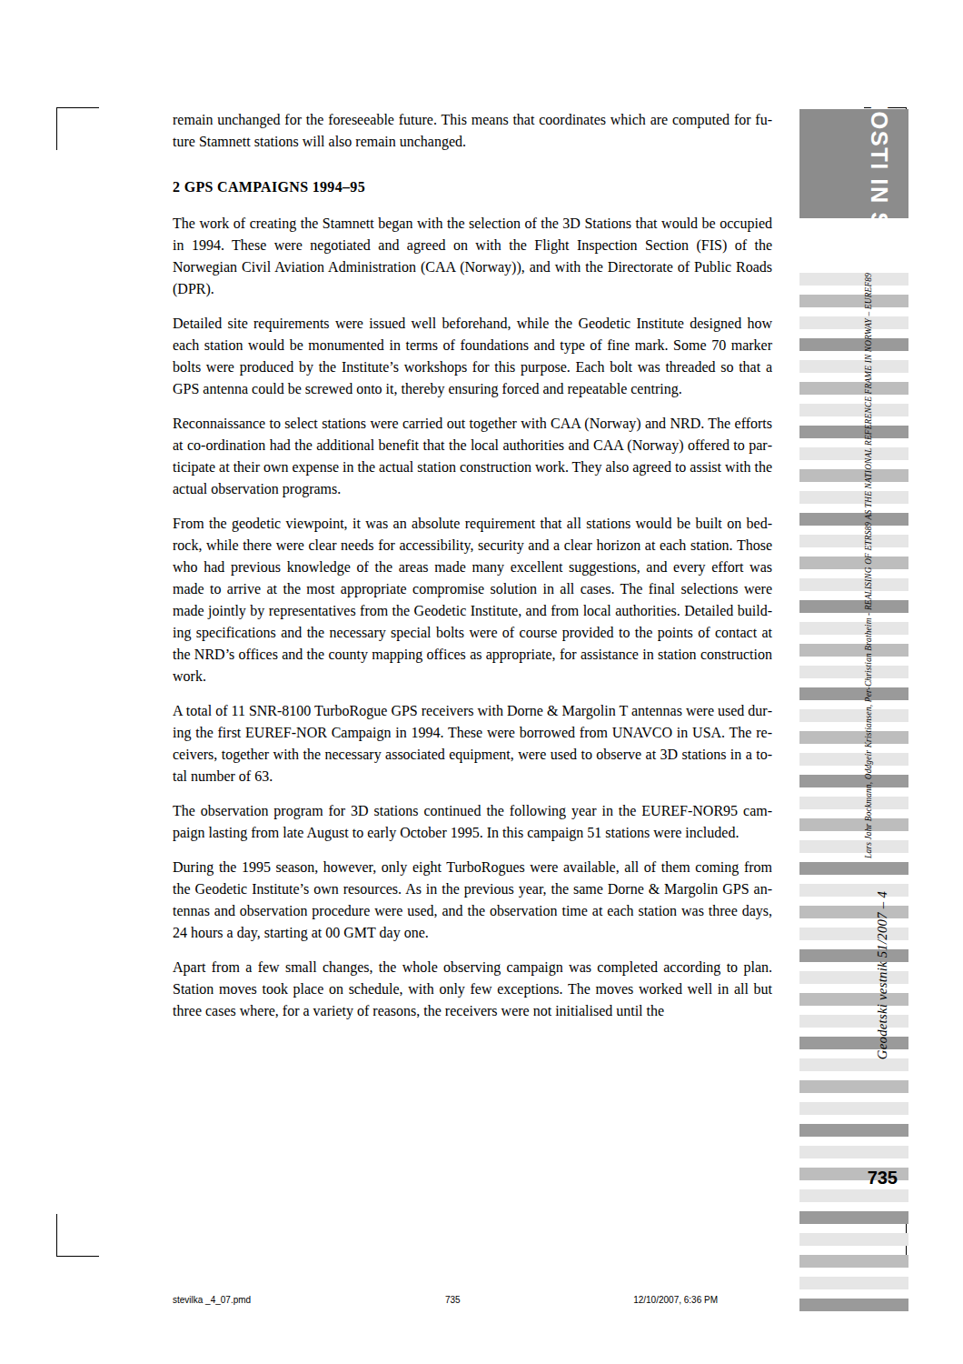remain unchanged for the foreseeable future. This means that coordinates which are computed for future Stamnett stations will also remain unchanged.
2 GPS CAMPAIGNS 1994–95
The work of creating the Stamnett began with the selection of the 3D Stations that would be occupied in 1994. These were negotiated and agreed on with the Flight Inspection Section (FIS) of the Norwegian Civil Aviation Administration (CAA (Norway)), and with the Directorate of Public Roads (DPR).
Detailed site requirements were issued well beforehand, while the Geodetic Institute designed how each station would be monumented in terms of foundations and type of fine mark. Some 70 marker bolts were produced by the Institute’s workshops for this purpose. Each bolt was threaded so that a GPS antenna could be screwed onto it, thereby ensuring forced and repeatable centring.
Reconnaissance to select stations were carried out together with CAA (Norway) and NRD. The efforts at co-ordination had the additional benefit that the local authorities and CAA (Norway) offered to participate at their own expense in the actual station construction work. They also agreed to assist with the actual observation programs.
From the geodetic viewpoint, it was an absolute requirement that all stations would be built on bedrock, while there were clear needs for accessibility, security and a clear horizon at each station. Those who had previous knowledge of the areas made many excellent suggestions, and every effort was made to arrive at the most appropriate compromise solution in all cases. The final selections were made jointly by representatives from the Geodetic Institute, and from local authorities. Detailed building specifications and the necessary special bolts were of course provided to the points of contact at the NRD’s offices and the county mapping offices as appropriate, for assistance in station construction work.
A total of 11 SNR-8100 TurboRogue GPS receivers with Dorne & Margolin T antennas were used during the first EUREF-NOR Campaign in 1994. These were borrowed from UNAVCO in USA. The receivers, together with the necessary associated equipment, were used to observe at 3D stations in a total number of 63.
The observation program for 3D stations continued the following year in the EUREF-NOR95 campaign lasting from late August to early October 1995. In this campaign 51 stations were included.
During the 1995 season, however, only eight TurboRogues were available, all of them coming from the Geodetic Institute’s own resources. As in the previous year, the same Dorne & Margolin GPS antennas and observation procedure were used, and the observation time at each station was three days, 24 hours a day, starting at 00 GMT day one.
Apart from a few small changes, the whole observing campaign was completed according to plan. Station moves took place on schedule, with only few exceptions. The moves worked well in all but three cases where, for a variety of reasons, the receivers were not initialised until the
IZ ZNANOSTI IN STROKE
Lars Jahr Bockmann, Oddgeir Kristiansen, Per-Christian Bratheim - REALISING OF ETRS89 AS THE NATIONAL REFERENCE FRAME IN NORWAY – EUREF89
Geodetski vestnik 51/2007 – 4
735
stevilka _4_07.pmd 735 12/10/2007, 6:36 PM